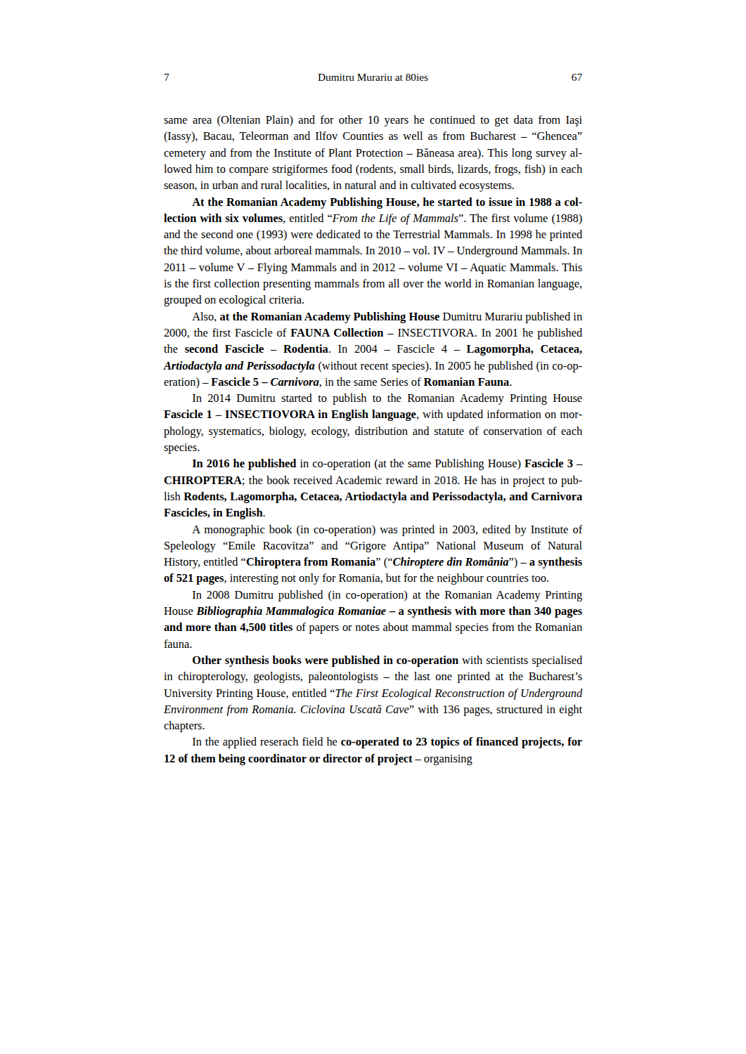7 Dumitru Murariu at 80ies 67
same area (Oltenian Plain) and for other 10 years he continued to get data from Iaşi (Iassy), Bacau, Teleorman and Ilfov Counties as well as from Bucharest – “Ghencea” cemetery and from the Institute of Plant Protection – Băneasa area). This long survey allowed him to compare strigiformes food (rodents, small birds, lizards, frogs, fish) in each season, in urban and rural localities, in natural and in cultivated ecosystems.
At the Romanian Academy Publishing House, he started to issue in 1988 a collection with six volumes, entitled “From the Life of Mammals”. The first volume (1988) and the second one (1993) were dedicated to the Terrestrial Mammals. In 1998 he printed the third volume, about arboreal mammals. In 2010 – vol. IV – Underground Mammals. In 2011 – volume V – Flying Mammals and in 2012 – volume VI – Aquatic Mammals. This is the first collection presenting mammals from all over the world in Romanian language, grouped on ecological criteria.
Also, at the Romanian Academy Publishing House Dumitru Murariu published in 2000, the first Fascicle of FAUNA Collection – INSECTIVORA. In 2001 he published the second Fascicle – Rodentia. In 2004 – Fascicle 4 – Lagomorpha, Cetacea, Artiodactyla and Perissodactyla (without recent species). In 2005 he published (in co-operation) – Fascicle 5 – Carnivora, in the same Series of Romanian Fauna.
In 2014 Dumitru started to publish to the Romanian Academy Printing House Fascicle 1 – INSECTIOVORA in English language, with updated information on morphology, systematics, biology, ecology, distribution and statute of conservation of each species.
In 2016 he published in co-operation (at the same Publishing House) Fascicle 3 – CHIROPTERA; the book received Academic reward in 2018. He has in project to publish Rodents, Lagomorpha, Cetacea, Artiodactyla and Perissodactyla, and Carnivora Fascicles, in English.
A monographic book (in co-operation) was printed in 2003, edited by Institute of Speleology “Emile Racovitza” and “Grigore Antipa” National Museum of Natural History, entitled “Chiroptera from Romania” (“Chiroptere din România”) – a synthesis of 521 pages, interesting not only for Romania, but for the neighbour countries too.
In 2008 Dumitru published (in co-operation) at the Romanian Academy Printing House Bibliographia Mammalogica Romaniae – a synthesis with more than 340 pages and more than 4,500 titles of papers or notes about mammal species from the Romanian fauna.
Other synthesis books were published in co-operation with scientists specialised in chiropterology, geologists, paleontologists – the last one printed at the Bucharest’s University Printing House, entitled “The First Ecological Reconstruction of Underground Environment from Romania. Ciclovina Uscată Cave” with 136 pages, structured in eight chapters.
In the applied reserach field he co-operated to 23 topics of financed projects, for 12 of them being coordinator or director of project – organising